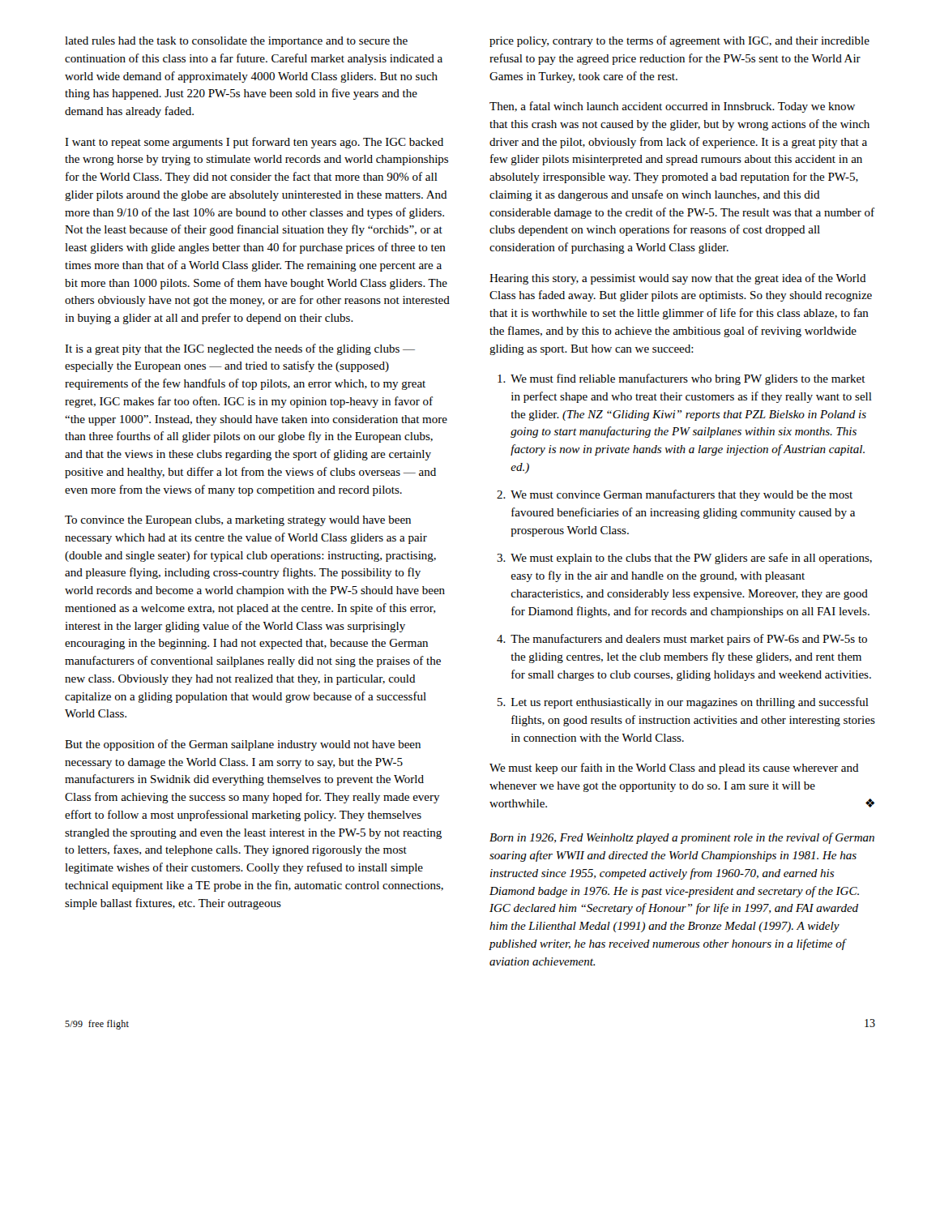lated rules had the task to consolidate the importance and to secure the continuation of this class into a far future. Careful market analysis indicated a world wide demand of approximately 4000 World Class gliders. But no such thing has happened. Just 220 PW-5s have been sold in five years and the demand has already faded.
I want to repeat some arguments I put forward ten years ago. The IGC backed the wrong horse by trying to stimulate world records and world championships for the World Class. They did not consider the fact that more than 90% of all glider pilots around the globe are absolutely uninterested in these matters. And more than 9/10 of the last 10% are bound to other classes and types of gliders. Not the least because of their good financial situation they fly “orchids”, or at least gliders with glide angles better than 40 for purchase prices of three to ten times more than that of a World Class glider. The remaining one percent are a bit more than 1000 pilots. Some of them have bought World Class gliders. The others obviously have not got the money, or are for other reasons not interested in buying a glider at all and prefer to depend on their clubs.
It is a great pity that the IGC neglected the needs of the gliding clubs — especially the European ones — and tried to satisfy the (supposed) requirements of the few handfuls of top pilots, an error which, to my great regret, IGC makes far too often. IGC is in my opinion top-heavy in favor of “the upper 1000”. Instead, they should have taken into consideration that more than three fourths of all glider pilots on our globe fly in the European clubs, and that the views in these clubs regarding the sport of gliding are certainly positive and healthy, but differ a lot from the views of clubs overseas — and even more from the views of many top competition and record pilots.
To convince the European clubs, a marketing strategy would have been necessary which had at its centre the value of World Class gliders as a pair (double and single seater) for typical club operations: instructing, practising, and pleasure flying, including cross-country flights. The possibility to fly world records and become a world champion with the PW-5 should have been mentioned as a welcome extra, not placed at the centre. In spite of this error, interest in the larger gliding value of the World Class was surprisingly encouraging in the beginning. I had not expected that, because the German manufacturers of conventional sailplanes really did not sing the praises of the new class. Obviously they had not realized that they, in particular, could capitalize on a gliding population that would grow because of a successful World Class.
But the opposition of the German sailplane industry would not have been necessary to damage the World Class. I am sorry to say, but the PW-5 manufacturers in Swidnik did everything themselves to prevent the World Class from achieving the success so many hoped for. They really made every effort to follow a most unprofessional marketing policy. They themselves strangled the sprouting and even the least interest in the PW-5 by not reacting to letters, faxes, and telephone calls. They ignored rigorously the most legitimate wishes of their customers. Coolly they refused to install simple technical equipment like a TE probe in the fin, automatic control connections, simple ballast fixtures, etc. Their outrageous
price policy, contrary to the terms of agreement with IGC, and their incredible refusal to pay the agreed price reduction for the PW-5s sent to the World Air Games in Turkey, took care of the rest.
Then, a fatal winch launch accident occurred in Innsbruck. Today we know that this crash was not caused by the glider, but by wrong actions of the winch driver and the pilot, obviously from lack of experience. It is a great pity that a few glider pilots misinterpreted and spread rumours about this accident in an absolutely irresponsible way. They promoted a bad reputation for the PW-5, claiming it as dangerous and unsafe on winch launches, and this did considerable damage to the credit of the PW-5. The result was that a number of clubs dependent on winch operations for reasons of cost dropped all consideration of purchasing a World Class glider.
Hearing this story, a pessimist would say now that the great idea of the World Class has faded away. But glider pilots are optimists. So they should recognize that it is worthwhile to set the little glimmer of life for this class ablaze, to fan the flames, and by this to achieve the ambitious goal of reviving worldwide gliding as sport. But how can we succeed:
We must find reliable manufacturers who bring PW gliders to the market in perfect shape and who treat their customers as if they really want to sell the glider. (The NZ “Gliding Kiwi” reports that PZL Bielsko in Poland is going to start manufacturing the PW sailplanes within six months. This factory is now in private hands with a large injection of Austrian capital. ed.)
We must convince German manufacturers that they would be the most favoured beneficiaries of an increasing gliding community caused by a prosperous World Class.
We must explain to the clubs that the PW gliders are safe in all operations, easy to fly in the air and handle on the ground, with pleasant characteristics, and considerably less expensive. Moreover, they are good for Diamond flights, and for records and championships on all FAI levels.
The manufacturers and dealers must market pairs of PW-6s and PW-5s to the gliding centres, let the club members fly these gliders, and rent them for small charges to club courses, gliding holidays and weekend activities.
Let us report enthusiastically in our magazines on thrilling and successful flights, on good results of instruction activities and other interesting stories in connection with the World Class.
We must keep our faith in the World Class and plead its cause wherever and whenever we have got the opportunity to do so. I am sure it will be worthwhile. ❖
Born in 1926, Fred Weinholtz played a prominent role in the revival of German soaring after WWII and directed the World Championships in 1981. He has instructed since 1955, competed actively from 1960-70, and earned his Diamond badge in 1976. He is past vice-president and secretary of the IGC. IGC declared him “Secretary of Honour” for life in 1997, and FAI awarded him the Lilienthal Medal (1991) and the Bronze Medal (1997). A widely published writer, he has received numerous other honours in a lifetime of aviation achievement.
5/99 free flight
13